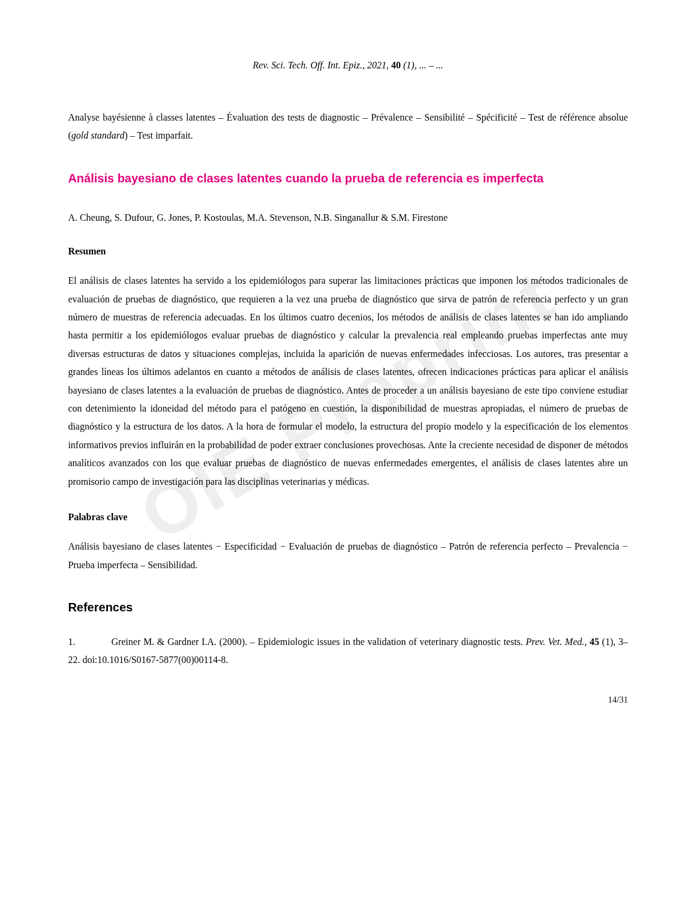OIE Preprint
Rev. Sci. Tech. Off. Int. Epiz., 2021, 40 (1), ... – ...
Analyse bayésienne à classes latentes – Évaluation des tests de diagnostic – Prévalence – Sensibilité – Spécificité – Test de référence absolue (gold standard) – Test imparfait.
Análisis bayesiano de clases latentes cuando la prueba de referencia es imperfecta
A. Cheung, S. Dufour, G. Jones, P. Kostoulas, M.A. Stevenson, N.B. Singanallur & S.M. Firestone
Resumen
El análisis de clases latentes ha servido a los epidemiólogos para superar las limitaciones prácticas que imponen los métodos tradicionales de evaluación de pruebas de diagnóstico, que requieren a la vez una prueba de diagnóstico que sirva de patrón de referencia perfecto y un gran número de muestras de referencia adecuadas. En los últimos cuatro decenios, los métodos de análisis de clases latentes se han ido ampliando hasta permitir a los epidemiólogos evaluar pruebas de diagnóstico y calcular la prevalencia real empleando pruebas imperfectas ante muy diversas estructuras de datos y situaciones complejas, incluida la aparición de nuevas enfermedades infecciosas. Los autores, tras presentar a grandes líneas los últimos adelantos en cuanto a métodos de análisis de clases latentes, ofrecen indicaciones prácticas para aplicar el análisis bayesiano de clases latentes a la evaluación de pruebas de diagnóstico. Antes de proceder a un análisis bayesiano de este tipo conviene estudiar con detenimiento la idoneidad del método para el patógeno en cuestión, la disponibilidad de muestras apropiadas, el número de pruebas de diagnóstico y la estructura de los datos. A la hora de formular el modelo, la estructura del propio modelo y la especificación de los elementos informativos previos influirán en la probabilidad de poder extraer conclusiones provechosas. Ante la creciente necesidad de disponer de métodos analíticos avanzados con los que evaluar pruebas de diagnóstico de nuevas enfermedades emergentes, el análisis de clases latentes abre un promisorio campo de investigación para las disciplinas veterinarias y médicas.
Palabras clave
Análisis bayesiano de clases latentes − Especificidad − Evaluación de pruebas de diagnóstico – Patrón de referencia perfecto – Prevalencia − Prueba imperfecta – Sensibilidad.
References
1. Greiner M. & Gardner I.A. (2000). – Epidemiologic issues in the validation of veterinary diagnostic tests. Prev. Vet. Med., 45 (1), 3–22. doi:10.1016/S0167-5877(00)00114-8.
14/31